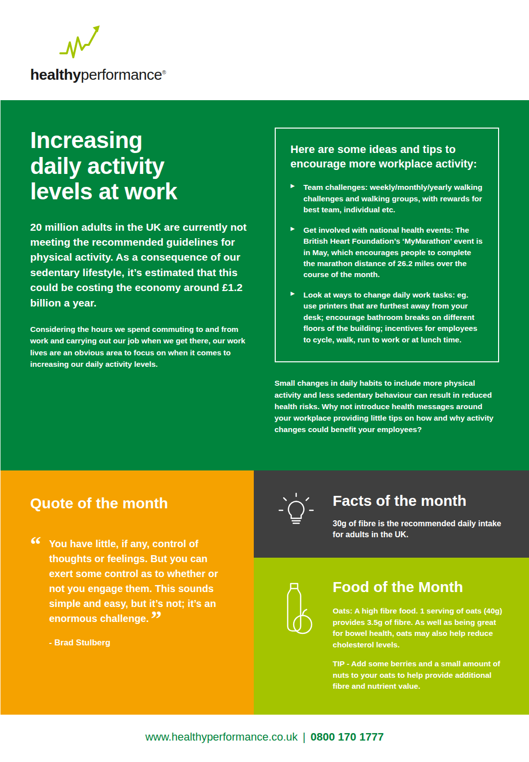healthy performance®
Increasing
daily activity
levels at work
20 million adults in the UK are currently not meeting the recommended guidelines for physical activity. As a consequence of our sedentary lifestyle, it’s estimated that this could be costing the economy around £1.2 billion a year.
Considering the hours we spend commuting to and from work and carrying out our job when we get there, our work lives are an obvious area to focus on when it comes to increasing our daily activity levels.
Here are some ideas and tips to encourage more workplace activity:
Team challenges: weekly/monthly/yearly walking challenges and walking groups, with rewards for best team, individual etc.
Get involved with national health events: The British Heart Foundation’s ‘MyMarathon’ event is in May, which encourages people to complete the marathon distance of 26.2 miles over the course of the month.
Look at ways to change daily work tasks: eg. use printers that are furthest away from your desk; encourage bathroom breaks on different floors of the building; incentives for employees to cycle, walk, run to work or at lunch time.
Small changes in daily habits to include more physical activity and less sedentary behaviour can result in reduced health risks. Why not introduce health messages around your workplace providing little tips on how and why activity changes could benefit your employees?
Quote of the month
“
You have little, if any, control of thoughts or feelings. But you can exert some control as to whether or not you engage them. This sounds simple and easy, but it’s not; it’s an enormous challenge.”
- Brad Stulberg
Facts of the month
30g of fibre is the recommended daily intake for adults in the UK.
Food of the Month
Oats: A high fibre food. 1 serving of oats (40g) provides 3.5g of fibre. As well as being great for bowel health, oats may also help reduce cholesterol levels.
TIP - Add some berries and a small amount of nuts to your oats to help provide additional fibre and nutrient value.
www.healthyperformance.co.uk|0800 170 1777